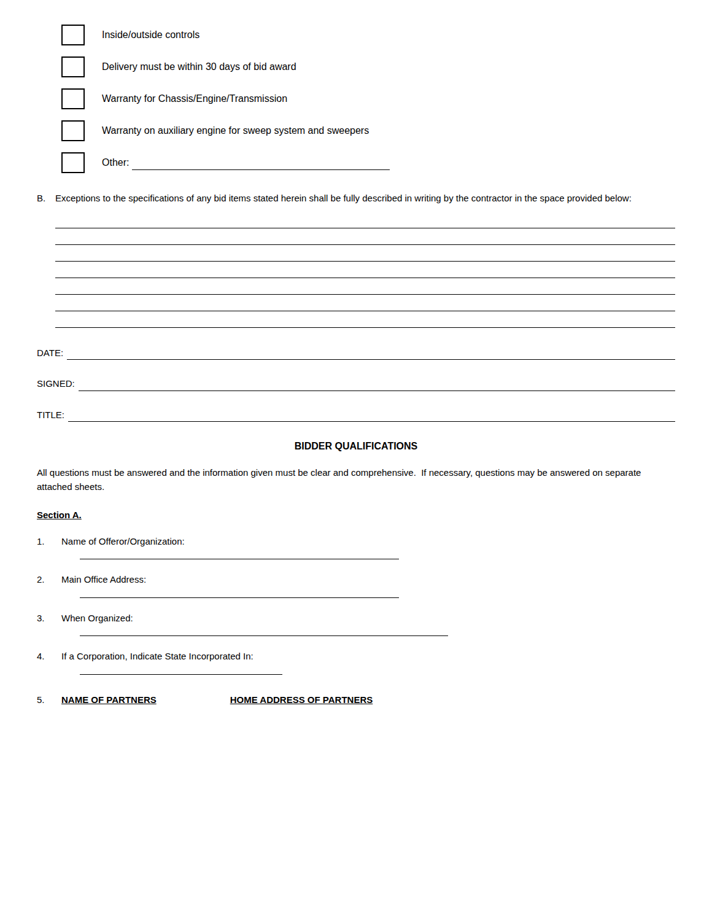Inside/outside controls
Delivery must be within 30 days of bid award
Warranty for Chassis/Engine/Transmission
Warranty on auxiliary engine for sweep system and sweepers
Other:
B.
Exceptions to the specifications of any bid items stated herein shall be fully described in writing by the contractor in the space provided below:
DATE:
SIGNED:
TITLE:
BIDDER QUALIFICATIONS
All questions must be answered and the information given must be clear and comprehensive. If necessary, questions may be answered on separate attached sheets.
Section A.
1. Name of Offeror/Organization:
2. Main Office Address:
3. When Organized:
4. If a Corporation, Indicate State Incorporated In:
5. NAME OF PARTNERS HOME ADDRESS OF PARTNERS